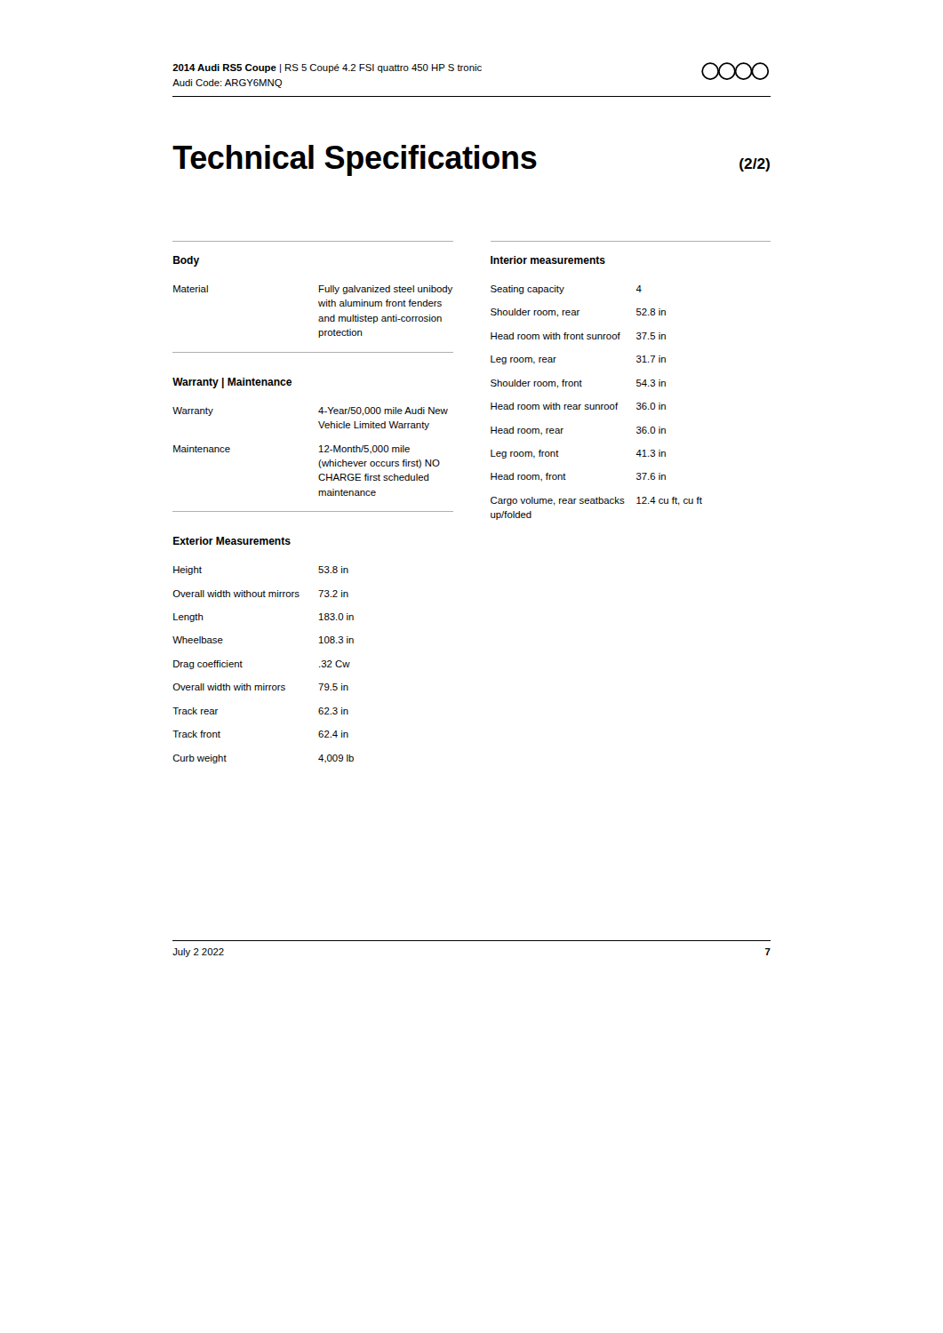2014 Audi RS5 Coupe | RS 5 Coupé 4.2 FSI quattro 450 HP S tronic
Audi Code: ARGY6MNQ
Technical Specifications
(2/2)
Body
| Material | Fully galvanized steel unibody with aluminum front fenders and multistep anti-corrosion protection |
Warranty | Maintenance
| Warranty | 4-Year/50,000 mile Audi New Vehicle Limited Warranty |
| Maintenance | 12-Month/5,000 mile (whichever occurs first) NO CHARGE first scheduled maintenance |
Exterior Measurements
| Height | 53.8 in |
| Overall width without mirrors | 73.2 in |
| Length | 183.0 in |
| Wheelbase | 108.3 in |
| Drag coefficient | .32 Cw |
| Overall width with mirrors | 79.5 in |
| Track rear | 62.3 in |
| Track front | 62.4 in |
| Curb weight | 4,009 lb |
Interior measurements
| Seating capacity | 4 |
| Shoulder room, rear | 52.8 in |
| Head room with front sunroof | 37.5 in |
| Leg room, rear | 31.7 in |
| Shoulder room, front | 54.3 in |
| Head room with rear sunroof | 36.0 in |
| Head room, rear | 36.0 in |
| Leg room, front | 41.3 in |
| Head room, front | 37.6 in |
| Cargo volume, rear seatbacks up/folded | 12.4 cu ft, cu ft |
July 2 2022
7